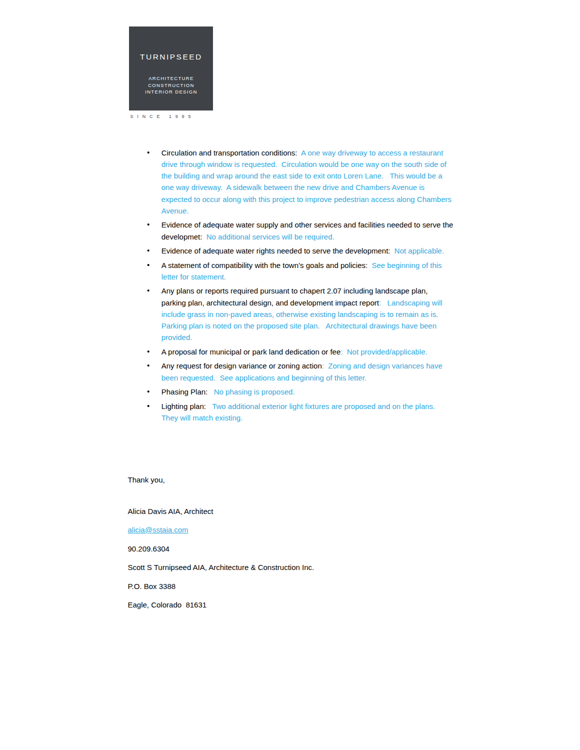TURNIPSEED
ARCHITECTURE
CONSTRUCTION
INTERIOR DESIGN
S I N C E 1 9 9 5
Circulation and transportation conditions: A one way driveway to access a restaurant drive through window is requested. Circulation would be one way on the south side of the building and wrap around the east side to exit onto Loren Lane. This would be a one way driveway. A sidewalk between the new drive and Chambers Avenue is expected to occur along with this project to improve pedestrian access along Chambers Avenue.
Evidence of adequate water supply and other services and facilities needed to serve the developmet: No additional services will be required.
Evidence of adequate water rights needed to serve the development: Not applicable.
A statement of compatibility with the town’s goals and policies: See beginning of this letter for statement.
Any plans or reports required pursuant to chapert 2.07 including landscape plan, parking plan, architectural design, and development impact report: Landscaping will include grass in non-paved areas, otherwise existing landscaping is to remain as is. Parking plan is noted on the proposed site plan. Architectural drawings have been provided.
A proposal for municipal or park land dedication or fee: Not provided/applicable.
Any request for design variance or zoning action: Zoning and design variances have been requested. See applications and beginning of this letter.
Phasing Plan: No phasing is proposed.
Lighting plan: Two additional exterior light fixtures are proposed and on the plans. They will match existing.
Thank you,
Alicia Davis AIA, Architect
alicia@sstaia.com
90.209.6304
Scott S Turnipseed AIA, Architecture & Construction Inc.
P.O. Box 3388
Eagle, Colorado 81631